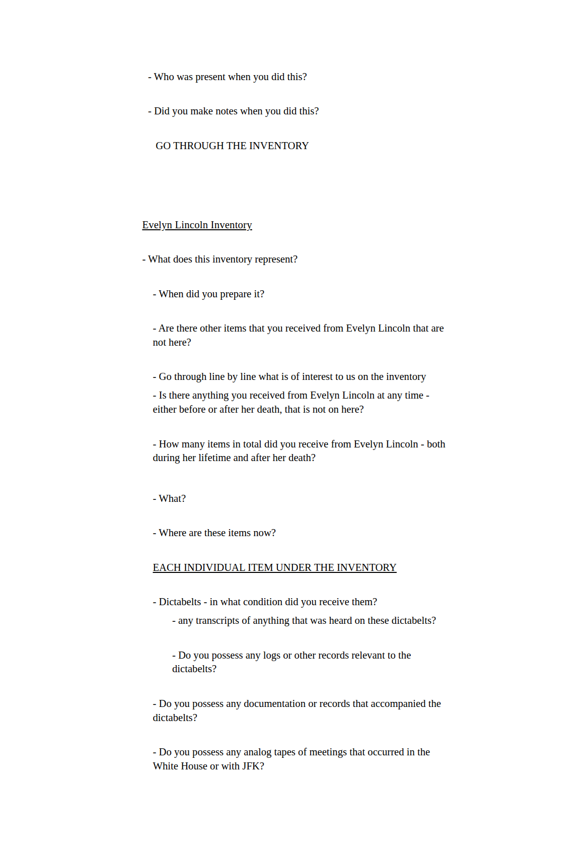- Who was present when you did this?
- Did you make notes when you did this?
GO THROUGH THE INVENTORY
Evelyn Lincoln Inventory
- What does this inventory represent?
- When did you prepare it?
- Are there other items that you received from Evelyn Lincoln that are not here?
- Go through line by line what is of interest to us on the inventory
- Is there anything you received from Evelyn Lincoln at any time - either before or after her death, that is not on here?
- How many items in total did you receive from Evelyn Lincoln - both during her lifetime and after her death?
- What?
- Where are these items now?
EACH INDIVIDUAL ITEM UNDER THE INVENTORY
- Dictabelts - in what condition did you receive them?
- any transcripts of anything that was heard on these dictabelts?
- Do you possess any logs or other records relevant to the dictabelts?
- Do you possess any documentation or records that accompanied the dictabelts?
- Do you possess any analog tapes of meetings that occurred in the White House or with JFK?